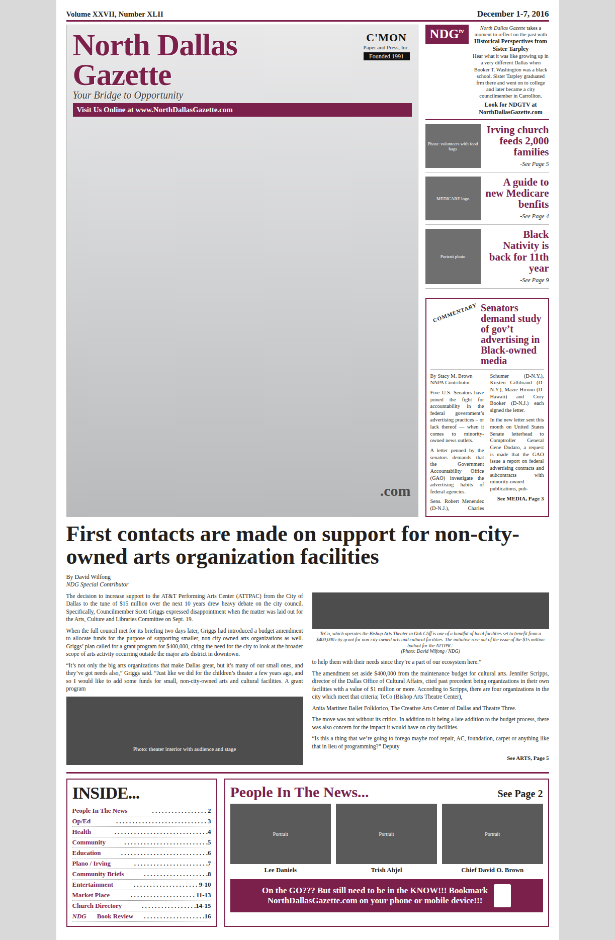Volume XXVII, Number XLII
December 1-7, 2016
C'MON Paper and Press, Inc. Founded 1991
North Dallas
Gazette Your Bridge to Opportunity
.com
Visit Us Online at www.NorthDallasGazette.com
NDGtv
North Dallas Gazette takes a moment to reflect on the past with Historical Perspectives from Sister Tarpley
Hear what it was like growing up in a very different Dallas when Booker T. Washington was a black school. Sister Tarpley graduated frm there and went on to college and later became a city councilmember in Carrollton.
Look for NDGTV at NorthDallasGazette.com
Photo: volunteers with food bags
Irving church feeds 2,000 families
-See Page 5
MEDICARE logo
A guide to new Medicare benfits
-See Page 4
Portrait photo
Black Nativity is back for 11th year
-See Page 9
COMMENTARY
Senators demand study of gov’t advertising in Black-owned media
By Stacy M. Brown
NNPA Contributor
Five U.S. Senators have joined the fight for accountability in the federal government’s advertising practices – or lack thereof — when it comes to minority-owned news outlets.
A letter penned by the senators demands that the Government Accountability Office (GAO) investigate the advertising habits of federal agencies.
Sens. Robert Menendez (D-N.J.), Charles Schumer (D-N.Y.), Kirsten Gillibrand (D-N.Y.), Mazie Hirono (D-Hawaii) and Cory Booker (D-N.J.) each signed the letter.
In the new letter sent this month on United States Senate letterhead to Comptroller General Gene Dodaro, a request is made that the GAO issue a report on federal advertising contracts and subcontracts with minority-owned publications, pub-
See MEDIA, Page 3
First contacts are made on support for non-city-owned arts organization facilities
By David Wilfong
NDG Special Contributor
The decision to increase support to the AT&T Performing Arts Center (ATTPAC) from the City of Dallas to the tune of $15 million over the next 10 years drew heavy debate on the city council. Specifically, Councilmember Scott Griggs expressed disappointment when the matter was laid out for the Arts, Culture and Libraries Committee on Sept. 19.
When the full council met for its briefing two days later, Griggs had introduced a budget amendment to allocate funds for the purpose of supporting smaller, non-city-owned arts organizations as well. Griggs’ plan called for a grant program for $400,000, citing the need for the city to look at the broader scope of arts activity occurring outside the major arts district in downtown.
“It’s not only the big arts organizations that make Dallas great, but it’s many of our small ones, and they’ve got needs also,” Griggs said. “Just like we did for the children’s theater a few years ago, and so I would like to add some funds for small, non-city-owned arts and cultural facilities. A grant program
Photo: theater interior with audience and stage
TeCo, which operates the Bishop Arts Theater in Oak Cliff is one of a handful of local facilities set to benefit from a $400,000 city grant for non-city-owned arts and cultural facilities. The initiative rose out of the issue of the $15 million bailout for the ATTPAC.
(Photo: David Wilfong / NDG)
to help them with their needs since they’re a part of our ecosystem here.”
The amendment set aside $400,000 from the maintenance budget for cultural arts. Jennifer Scripps, director of the Dallas Office of Cultural Affairs, cited past precedent being organizations in their own facilities with a value of $1 million or more. According to Scripps, there are four organizations in the city which meet that criteria; TeCo (Bishop Arts Theatre Center),
Anita Martinez Ballet Folklorico, The Creative Arts Center of Dallas and Theatre Three.
The move was not without its critics. In addition to it being a late addition to the budget process, there was also concern for the impact it would have on city facilities.
“Is this a thing that we’re going to forego maybe roof repair, AC, foundation, carpet or anything like that in lieu of programming?” Deputy
See ARTS, Page 5
INSIDE...
People In The News . . . . . . . . . . . . . . . . . 2
Op/Ed . . . . . . . . . . . . . . . . . . . . . . . . . . . . 3
Health . . . . . . . . . . . . . . . . . . . . . . . . . . . . .4
Community . . . . . . . . . . . . . . . . . . . . . . . . . .5
Education . . . . . . . . . . . . . . . . . . . . . . . . . . .6
Plano / Irving . . . . . . . . . . . . . . . . . . . . . . .7
Community Briefs . . . . . . . . . . . . . . . . . . . .8
Entertainment . . . . . . . . . . . . . . . . . . . . 9-10
Market Place . . . . . . . . . . . . . . . . . . . . 11-13
Church Directory . . . . . . . . . . . . . . . . .14-15
NDG Book Review . . . . . . . . . . . . . . . . . . .16
People In The News... See Page 2
Portrait
Lee Daniels
Portrait
Trish Ahjel
Portrait
Chief David O. Brown
On the GO??? But still need to be in the KNOW!!! Bookmark
NorthDallasGazette.com on your phone or mobile device!!!